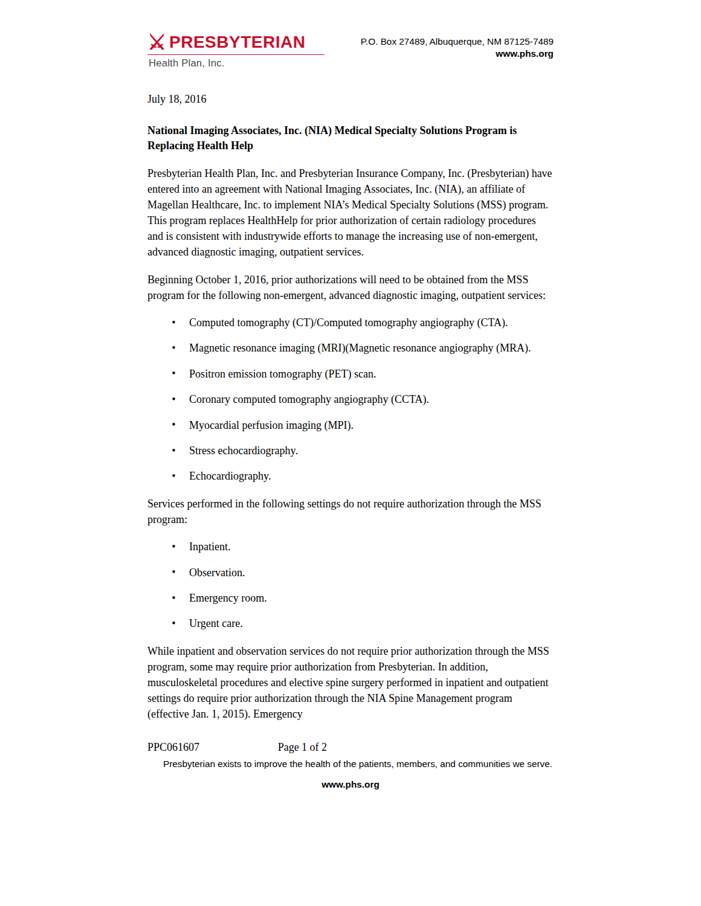⚔ PRESBYTERIAN
Health Plan, Inc.
P.O. Box 27489, Albuquerque, NM 87125-7489
www.phs.org
July 18, 2016
National Imaging Associates, Inc. (NIA) Medical Specialty Solutions Program is Replacing Health Help
Presbyterian Health Plan, Inc. and Presbyterian Insurance Company, Inc. (Presbyterian) have entered into an agreement with National Imaging Associates, Inc. (NIA), an affiliate of Magellan Healthcare, Inc. to implement NIA’s Medical Specialty Solutions (MSS) program. This program replaces HealthHelp for prior authorization of certain radiology procedures and is consistent with industrywide efforts to manage the increasing use of non-emergent, advanced diagnostic imaging, outpatient services.
Beginning October 1, 2016, prior authorizations will need to be obtained from the MSS program for the following non-emergent, advanced diagnostic imaging, outpatient services:
Computed tomography (CT)/Computed tomography angiography (CTA).
Magnetic resonance imaging (MRI)(Magnetic resonance angiography (MRA).
Positron emission tomography (PET) scan.
Coronary computed tomography angiography (CCTA).
Myocardial perfusion imaging (MPI).
Stress echocardiography.
Echocardiography.
Services performed in the following settings do not require authorization through the MSS program:
Inpatient.
Observation.
Emergency room.
Urgent care.
While inpatient and observation services do not require prior authorization through the MSS program, some may require prior authorization from Presbyterian. In addition, musculoskeletal procedures and elective spine surgery performed in inpatient and outpatient settings do require prior authorization through the NIA Spine Management program (effective Jan. 1, 2015). Emergency
PPC061607 Page 1 of 2
Presbyterian exists to improve the health of the patients, members, and communities we serve.
www.phs.org